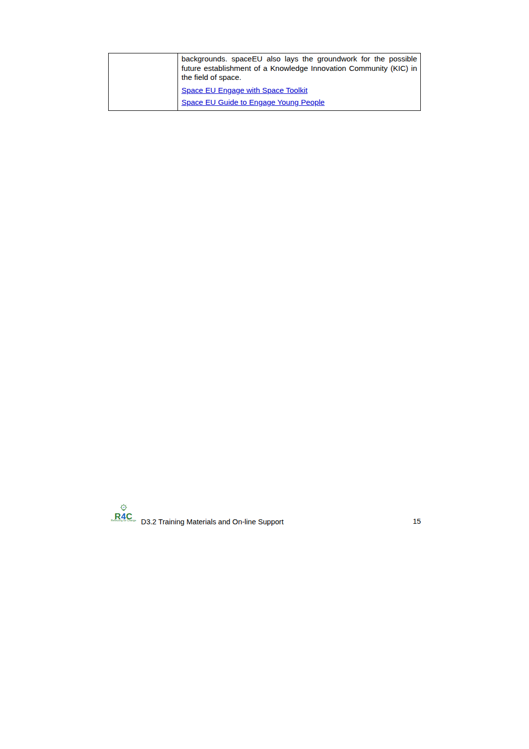| | backgrounds. spaceEU also lays the groundwork for the possible future establishment of a Knowledge Innovation Community (KIC) in the field of space. Space EU Engage with Space Toolkit Space EU Guide to Engage Young People |
R4 C
Reflecting for Change
D3.2 Training Materials and On-line Support
15